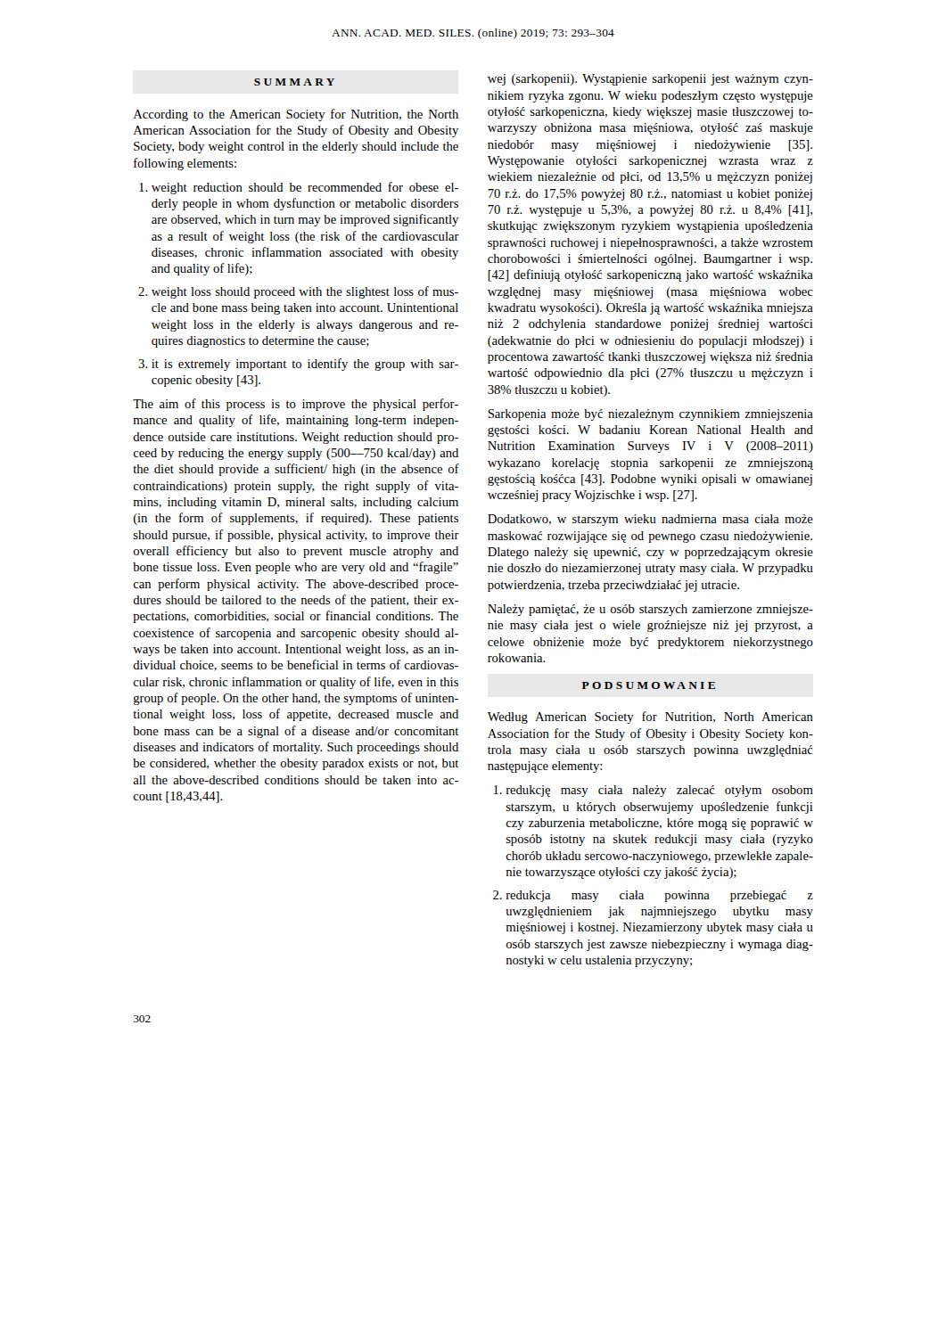ANN. ACAD. MED. SILES. (online) 2019; 73: 293–304
Summary
According to the American Society for Nutrition, the North American Association for the Study of Obesity and Obesity Society, body weight control in the elderly should include the following elements:
weight reduction should be recommended for obese elderly people in whom dysfunction or metabolic disorders are observed, which in turn may be improved significantly as a result of weight loss (the risk of the cardiovascular diseases, chronic inflammation associated with obesity and quality of life);
weight loss should proceed with the slightest loss of muscle and bone mass being taken into account. Unintentional weight loss in the elderly is always dangerous and requires diagnostics to determine the cause;
it is extremely important to identify the group with sarcopenic obesity [43].
The aim of this process is to improve the physical performance and quality of life, maintaining long-term independence outside care institutions. Weight reduction should proceed by reducing the energy supply (500––750 kcal/day) and the diet should provide a sufficient/ high (in the absence of contraindications) protein supply, the right supply of vitamins, including vitamin D, mineral salts, including calcium (in the form of supplements, if required). These patients should pursue, if possible, physical activity, to improve their overall efficiency but also to prevent muscle atrophy and bone tissue loss. Even people who are very old and “fragile” can perform physical activity. The above-described procedures should be tailored to the needs of the patient, their expectations, comorbidities, social or financial conditions. The coexistence of sarcopenia and sarcopenic obesity should always be taken into account. Intentional weight loss, as an individual choice, seems to be beneficial in terms of cardiovascular risk, chronic inflammation or quality of life, even in this group of people. On the other hand, the symptoms of unintentional weight loss, loss of appetite, decreased muscle and bone mass can be a signal of a disease and/or concomitant diseases and indicators of mortality. Such proceedings should be considered, whether the obesity paradox exists or not, but all the above-described conditions should be taken into account [18,43,44].
wej (sarkopenii). Wystąpienie sarkopenii jest ważnym czynnikiem ryzyka zgonu. W wieku podeszłym często występuje otyłość sarkopeniczna, kiedy większej masie tłuszczowej towarzyszy obniżona masa mięśniowa, otyłość zaś maskuje niedobór masy mięśniowej i niedożywienie [35]. Występowanie otyłości sarkopenicznej wzrasta wraz z wiekiem niezależnie od płci, od 13,5% u mężczyzn poniżej 70 r.ż. do 17,5% powyżej 80 r.ż., natomiast u kobiet poniżej 70 r.ż. występuje u 5,3%, a powyżej 80 r.ż. u 8,4% [41], skutkując zwiększonym ryzykiem wystąpienia upośledzenia sprawności ruchowej i niepełnosprawności, a także wzrostem chorobowości i śmiertelności ogólnej. Baumgartner i wsp. [42] definiują otyłość sarkopeniczną jako wartość wskaźnika względnej masy mięśniowej (masa mięśniowa wobec kwadratu wysokości). Określa ją wartość wskaźnika mniejsza niż 2 odchylenia standardowe poniżej średniej wartości (adekwatnie do płci w odniesieniu do populacji młodszej) i procentowa zawartość tkanki tłuszczowej większa niż średnia wartość odpowiednio dla płci (27% tłuszczu u mężczyzn i 38% tłuszczu u kobiet).
Sarkopenia może być niezależnym czynnikiem zmniejszenia gęstości kości. W badaniu Korean National Health and Nutrition Examination Surveys IV i V (2008–2011) wykazano korelację stopnia sarkopenii ze zmniejszoną gęstością kośćca [43]. Podobne wyniki opisali w omawianej wcześniej pracy Wojzischke i wsp. [27].
Dodatkowo, w starszym wieku nadmierna masa ciała może maskować rozwijające się od pewnego czasu niedożywienie. Dlatego należy się upewnić, czy w poprzedzającym okresie nie doszło do niezamierzonej utraty masy ciała. W przypadku potwierdzenia, trzeba przeciwdziałać jej utracie.
Należy pamiętać, że u osób starszych zamierzone zmniejszenie masy ciała jest o wiele groźniejsze niż jej przyrost, a celowe obniżenie może być predyktorem niekorzystnego rokowania.
Podsumowanie
Według American Society for Nutrition, North American Association for the Study of Obesity i Obesity Society kontrola masy ciała u osób starszych powinna uwzględniać następujące elementy:
redukcję masy ciała należy zalecać otyłym osobom starszym, u których obserwujemy upośledzenie funkcji czy zaburzenia metaboliczne, które mogą się poprawić w sposób istotny na skutek redukcji masy ciała (ryzyko chorób układu sercowo-naczyniowego, przewlekłe zapalenie towarzyszące otyłości czy jakość życia);
redukcja masy ciała powinna przebiegać z uwzględnieniem jak najmniejszego ubytku masy mięśniowej i kostnej. Niezamierzony ubytek masy ciała u osób starszych jest zawsze niebezpieczny i wymaga diagnostyki w celu ustalenia przyczyny;
302